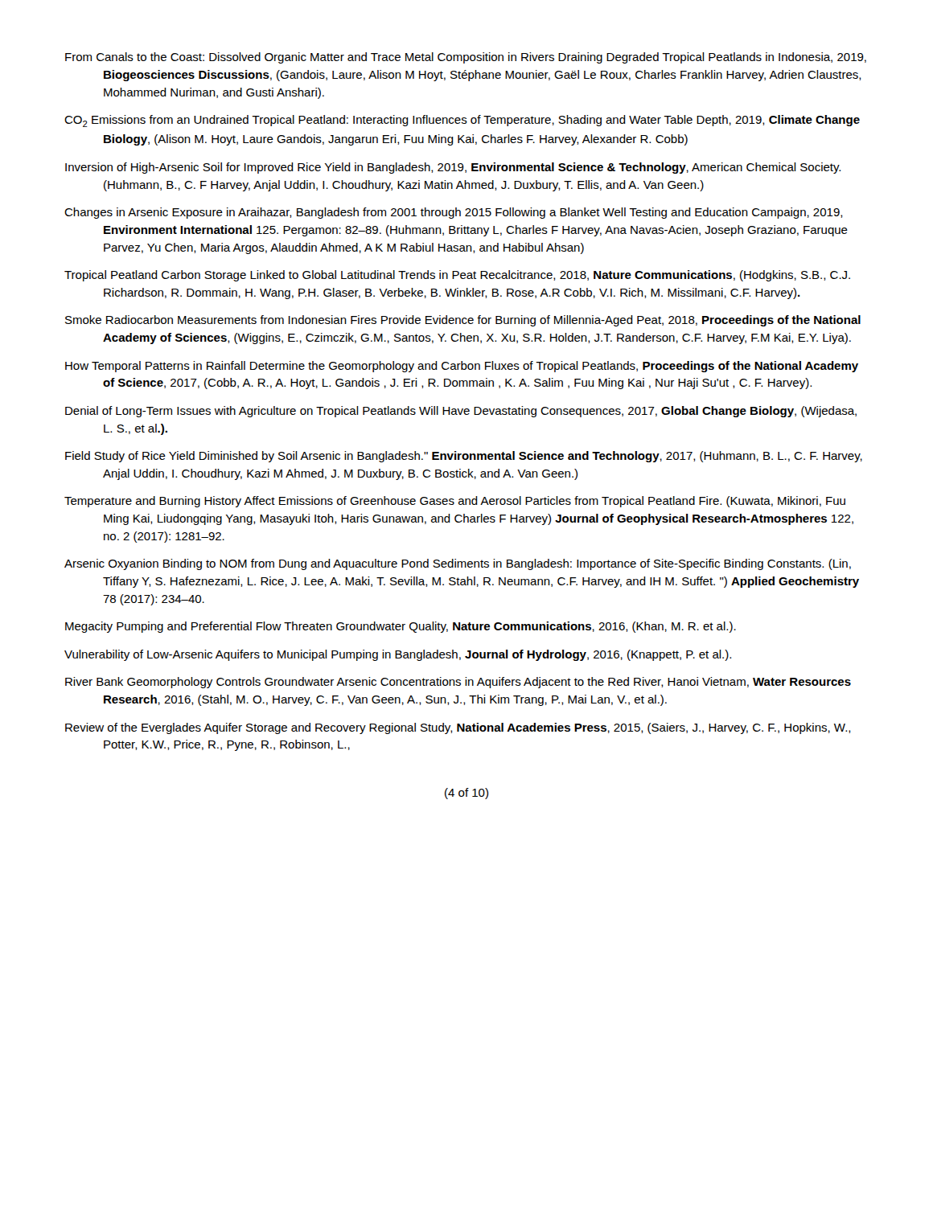From Canals to the Coast: Dissolved Organic Matter and Trace Metal Composition in Rivers Draining Degraded Tropical Peatlands in Indonesia, 2019, Biogeosciences Discussions, (Gandois, Laure, Alison M Hoyt, Stéphane Mounier, Gaël Le Roux, Charles Franklin Harvey, Adrien Claustres, Mohammed Nuriman, and Gusti Anshari).
CO2 Emissions from an Undrained Tropical Peatland: Interacting Influences of Temperature, Shading and Water Table Depth, 2019, Climate Change Biology, (Alison M. Hoyt, Laure Gandois, Jangarun Eri, Fuu Ming Kai, Charles F. Harvey, Alexander R. Cobb)
Inversion of High-Arsenic Soil for Improved Rice Yield in Bangladesh, 2019, Environmental Science & Technology, American Chemical Society. (Huhmann, B., C. F Harvey, Anjal Uddin, I. Choudhury, Kazi Matin Ahmed, J. Duxbury, T. Ellis, and A. Van Geen.)
Changes in Arsenic Exposure in Araihazar, Bangladesh from 2001 through 2015 Following a Blanket Well Testing and Education Campaign, 2019, Environment International 125. Pergamon: 82–89. (Huhmann, Brittany L, Charles F Harvey, Ana Navas-Acien, Joseph Graziano, Faruque Parvez, Yu Chen, Maria Argos, Alauddin Ahmed, A K M Rabiul Hasan, and Habibul Ahsan)
Tropical Peatland Carbon Storage Linked to Global Latitudinal Trends in Peat Recalcitrance, 2018, Nature Communications, (Hodgkins, S.B., C.J. Richardson, R. Dommain, H. Wang, P.H. Glaser, B. Verbeke, B. Winkler, B. Rose, A.R Cobb, V.I. Rich, M. Missilmani, C.F. Harvey).
Smoke Radiocarbon Measurements from Indonesian Fires Provide Evidence for Burning of Millennia-Aged Peat, 2018, Proceedings of the National Academy of Sciences, (Wiggins, E., Czimczik, G.M., Santos, Y. Chen, X. Xu, S.R. Holden, J.T. Randerson, C.F. Harvey, F.M Kai, E.Y. Liya).
How Temporal Patterns in Rainfall Determine the Geomorphology and Carbon Fluxes of Tropical Peatlands, Proceedings of the National Academy of Science, 2017, (Cobb, A. R., A. Hoyt, L. Gandois , J. Eri , R. Dommain , K. A. Salim , Fuu Ming Kai , Nur Haji Su'ut , C. F. Harvey).
Denial of Long-Term Issues with Agriculture on Tropical Peatlands Will Have Devastating Consequences, 2017, Global Change Biology, (Wijedasa, L. S., et al.).
Field Study of Rice Yield Diminished by Soil Arsenic in Bangladesh." Environmental Science and Technology, 2017, (Huhmann, B. L., C. F. Harvey, Anjal Uddin, I. Choudhury, Kazi M Ahmed, J. M Duxbury, B. C Bostick, and A. Van Geen.)
Temperature and Burning History Affect Emissions of Greenhouse Gases and Aerosol Particles from Tropical Peatland Fire. (Kuwata, Mikinori, Fuu Ming Kai, Liudongqing Yang, Masayuki Itoh, Haris Gunawan, and Charles F Harvey) Journal of Geophysical Research-Atmospheres 122, no. 2 (2017): 1281–92.
Arsenic Oxyanion Binding to NOM from Dung and Aquaculture Pond Sediments in Bangladesh: Importance of Site-Specific Binding Constants. (Lin, Tiffany Y, S. Hafeznezami, L. Rice, J. Lee, A. Maki, T. Sevilla, M. Stahl, R. Neumann, C.F. Harvey, and IH M. Suffet. ") Applied Geochemistry 78 (2017): 234–40.
Megacity Pumping and Preferential Flow Threaten Groundwater Quality, Nature Communications, 2016, (Khan, M. R. et al.).
Vulnerability of Low-Arsenic Aquifers to Municipal Pumping in Bangladesh, Journal of Hydrology, 2016, (Knappett, P. et al.).
River Bank Geomorphology Controls Groundwater Arsenic Concentrations in Aquifers Adjacent to the Red River, Hanoi Vietnam, Water Resources Research, 2016, (Stahl, M. O., Harvey, C. F., Van Geen, A., Sun, J., Thi Kim Trang, P., Mai Lan, V., et al.).
Review of the Everglades Aquifer Storage and Recovery Regional Study, National Academies Press, 2015, (Saiers, J., Harvey, C. F., Hopkins, W., Potter, K.W., Price, R., Pyne, R., Robinson, L.,
(4 of 10)